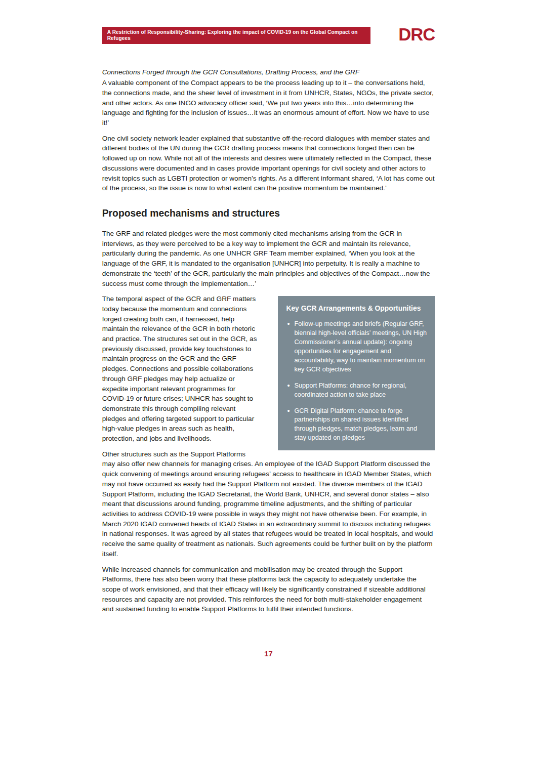A Restriction of Responsibility-Sharing: Exploring the impact of COVID-19 on the Global Compact on Refugees
DRC
Connections Forged through the GCR Consultations, Drafting Process, and the GRF
A valuable component of the Compact appears to be the process leading up to it – the conversations held, the connections made, and the sheer level of investment in it from UNHCR, States, NGOs, the private sector, and other actors. As one INGO advocacy officer said, ‘We put two years into this…into determining the language and fighting for the inclusion of issues…it was an enormous amount of effort. Now we have to use it!’
One civil society network leader explained that substantive off-the-record dialogues with member states and different bodies of the UN during the GCR drafting process means that connections forged then can be followed up on now. While not all of the interests and desires were ultimately reflected in the Compact, these discussions were documented and in cases provide important openings for civil society and other actors to revisit topics such as LGBTI protection or women’s rights. As a different informant shared, ‘A lot has come out of the process, so the issue is now to what extent can the positive momentum be maintained.’
Proposed mechanisms and structures
The GRF and related pledges were the most commonly cited mechanisms arising from the GCR in interviews, as they were perceived to be a key way to implement the GCR and maintain its relevance, particularly during the pandemic. As one UNHCR GRF Team member explained, ‘When you look at the language of the GRF, it is mandated to the organisation [UNHCR] into perpetuity. It is really a machine to demonstrate the ‘teeth’ of the GCR, particularly the main principles and objectives of the Compact…now the success must come through the implementation…’
Key GCR Arrangements & Opportunities
Follow-up meetings and briefs (Regular GRF, biennial high-level officials’ meetings, UN High Commissioner’s annual update): ongoing opportunities for engagement and accountability, way to maintain momentum on key GCR objectives
Support Platforms: chance for regional, coordinated action to take place
GCR Digital Platform: chance to forge partnerships on shared issues identified through pledges, match pledges, learn and stay updated on pledges
The temporal aspect of the GCR and GRF matters today because the momentum and connections forged creating both can, if harnessed, help maintain the relevance of the GCR in both rhetoric and practice. The structures set out in the GCR, as previously discussed, provide key touchstones to maintain progress on the GCR and the GRF pledges. Connections and possible collaborations through GRF pledges may help actualize or expedite important relevant programmes for COVID-19 or future crises; UNHCR has sought to demonstrate this through compiling relevant pledges and offering targeted support to particular high-value pledges in areas such as health, protection, and jobs and livelihoods.
Other structures such as the Support Platforms may also offer new channels for managing crises. An employee of the IGAD Support Platform discussed the quick convening of meetings around ensuring refugees’ access to healthcare in IGAD Member States, which may not have occurred as easily had the Support Platform not existed. The diverse members of the IGAD Support Platform, including the IGAD Secretariat, the World Bank, UNHCR, and several donor states – also meant that discussions around funding, programme timeline adjustments, and the shifting of particular activities to address COVID-19 were possible in ways they might not have otherwise been. For example, in March 2020 IGAD convened heads of IGAD States in an extraordinary summit to discuss including refugees in national responses. It was agreed by all states that refugees would be treated in local hospitals, and would receive the same quality of treatment as nationals. Such agreements could be further built on by the platform itself.
While increased channels for communication and mobilisation may be created through the Support Platforms, there has also been worry that these platforms lack the capacity to adequately undertake the scope of work envisioned, and that their efficacy will likely be significantly constrained if sizeable additional resources and capacity are not provided. This reinforces the need for both multi-stakeholder engagement and sustained funding to enable Support Platforms to fulfil their intended functions.
17